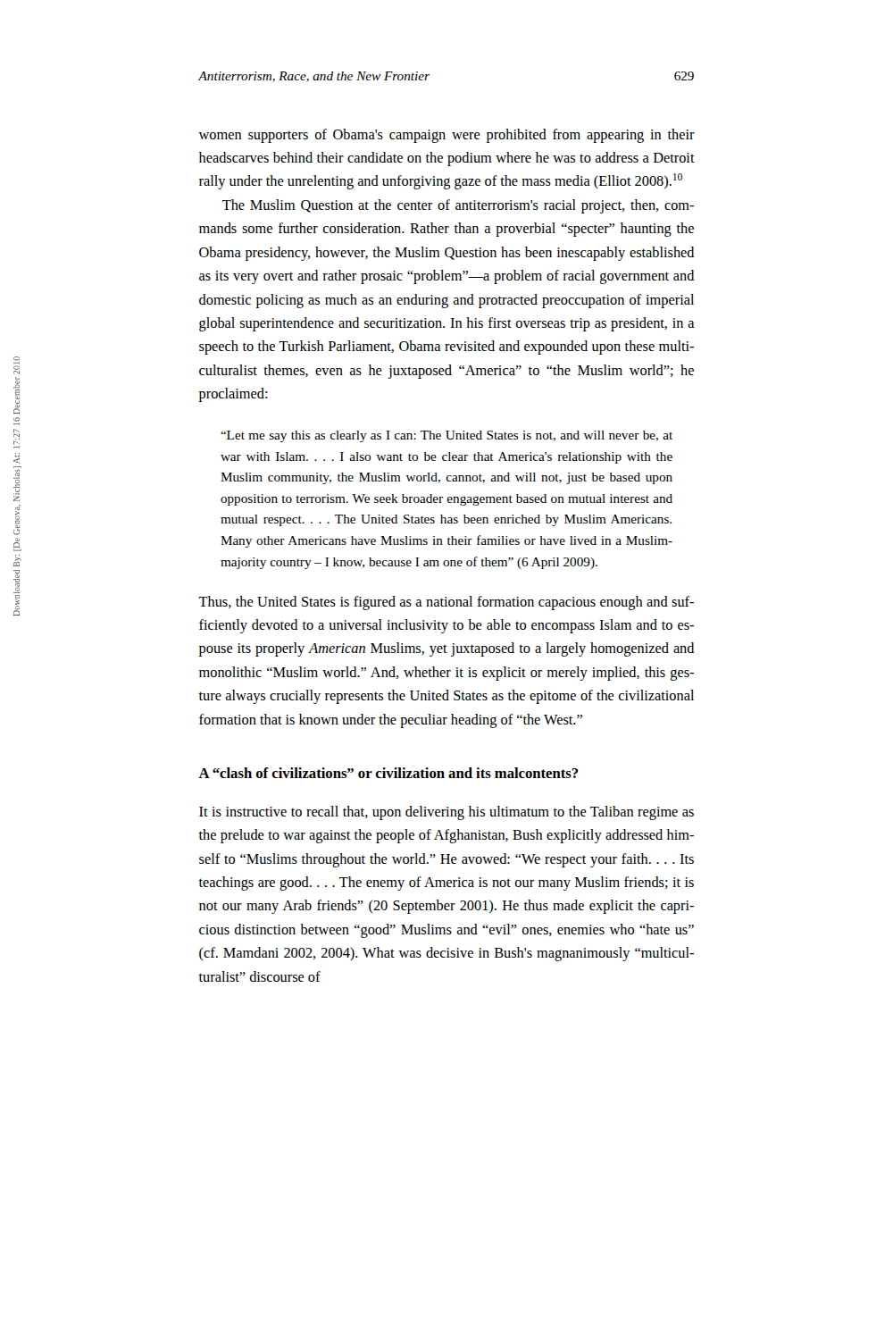Downloaded By: [De Genova, Nicholas] At: 17:27 16 December 2010
Antiterrorism, Race, and the New Frontier 629
women supporters of Obama's campaign were prohibited from appearing in their headscarves behind their candidate on the podium where he was to address a Detroit rally under the unrelenting and unforgiving gaze of the mass media (Elliot 2008).10
The Muslim Question at the center of antiterrorism's racial project, then, commands some further consideration. Rather than a proverbial “specter” haunting the Obama presidency, however, the Muslim Question has been inescapably established as its very overt and rather prosaic “problem”—a problem of racial government and domestic policing as much as an enduring and protracted preoccupation of imperial global superintendence and securitization. In his first overseas trip as president, in a speech to the Turkish Parliament, Obama revisited and expounded upon these multiculturalist themes, even as he juxtaposed “America” to “the Muslim world”; he proclaimed:
“Let me say this as clearly as I can: The United States is not, and will never be, at war with Islam. . . . I also want to be clear that America's relationship with the Muslim community, the Muslim world, cannot, and will not, just be based upon opposition to terrorism. We seek broader engagement based on mutual interest and mutual respect. . . . The United States has been enriched by Muslim Americans. Many other Americans have Muslims in their families or have lived in a Muslim-majority country – I know, because I am one of them” (6 April 2009).
Thus, the United States is figured as a national formation capacious enough and sufficiently devoted to a universal inclusivity to be able to encompass Islam and to espouse its properly American Muslims, yet juxtaposed to a largely homogenized and monolithic “Muslim world.” And, whether it is explicit or merely implied, this gesture always crucially represents the United States as the epitome of the civilizational formation that is known under the peculiar heading of “the West.”
A “clash of civilizations” or civilization and its malcontents?
It is instructive to recall that, upon delivering his ultimatum to the Taliban regime as the prelude to war against the people of Afghanistan, Bush explicitly addressed himself to “Muslims throughout the world.” He avowed: “We respect your faith. . . . Its teachings are good. . . . The enemy of America is not our many Muslim friends; it is not our many Arab friends” (20 September 2001). He thus made explicit the capricious distinction between “good” Muslims and “evil” ones, enemies who “hate us” (cf. Mamdani 2002, 2004). What was decisive in Bush's magnanimously “multiculturalist” discourse of